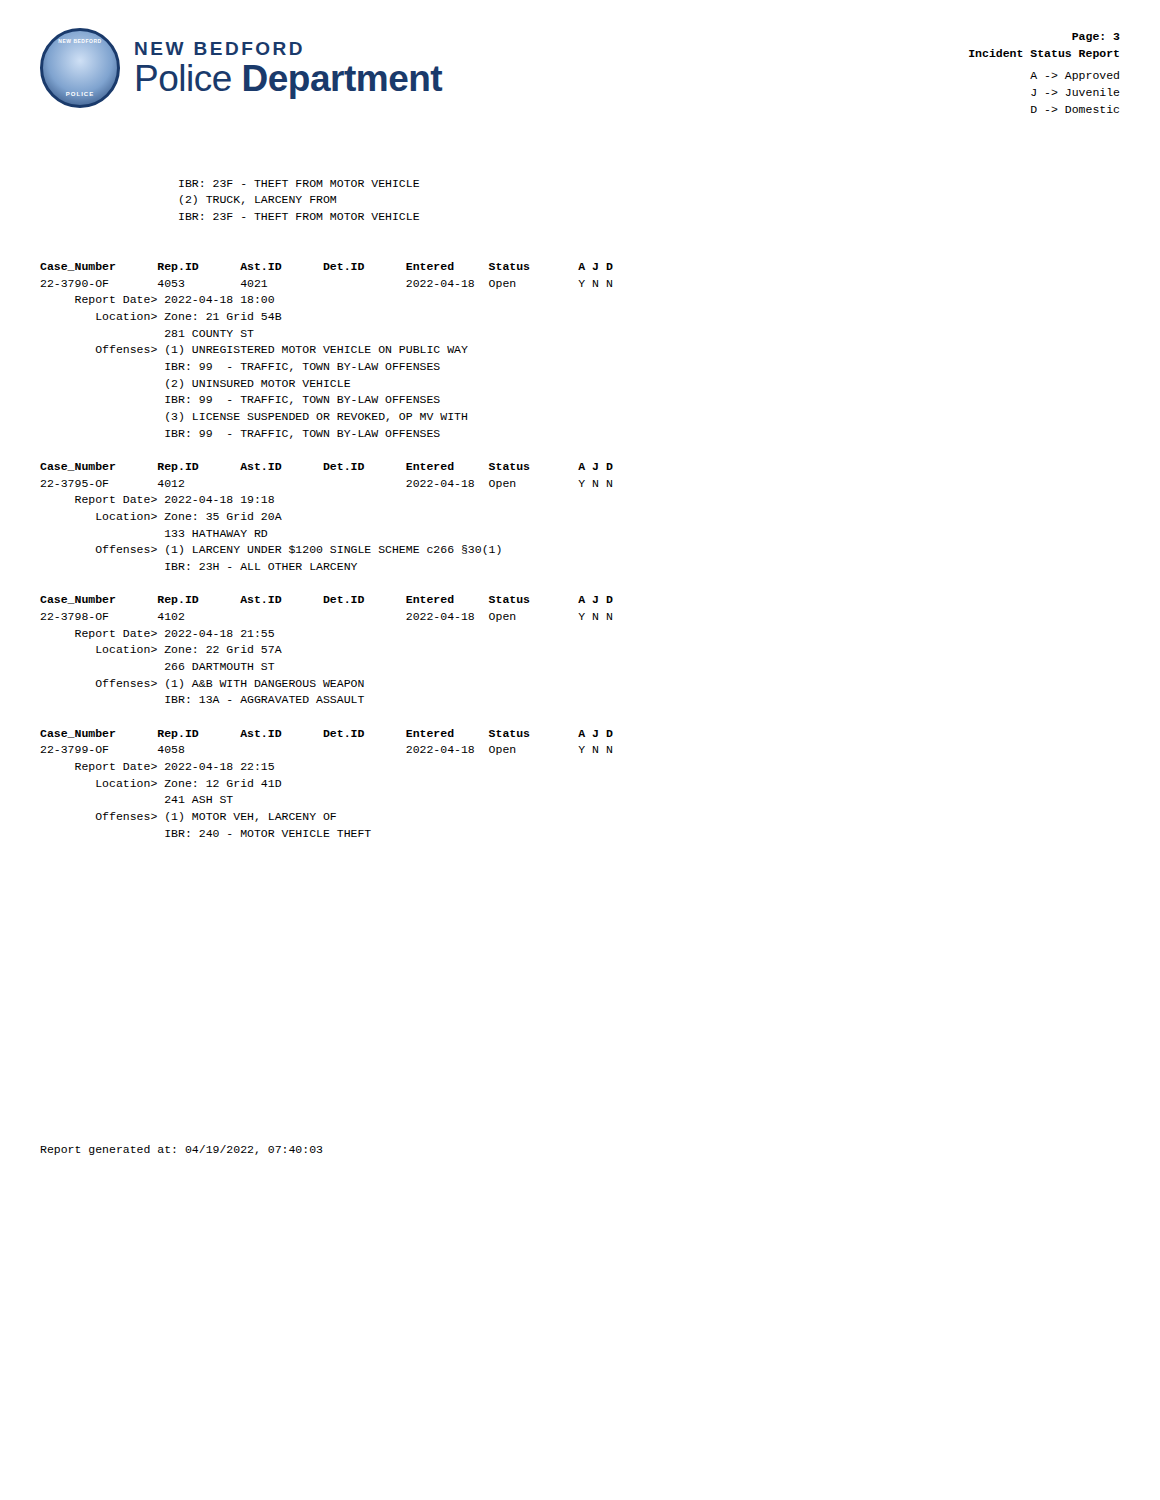NEW BEDFORD
Police Department
Page: 3 Incident Status Report
A -> Approved J -> Juvenile D -> Domestic
                    IBR: 23F - THEFT FROM MOTOR VEHICLE
                    (2) TRUCK, LARCENY FROM
                    IBR: 23F - THEFT FROM MOTOR VEHICLE


Case_Number      Rep.ID      Ast.ID      Det.ID      Entered     Status       A J D
22-3790-OF       4053        4021                    2022-04-18  Open         Y N N
     Report Date> 2022-04-18 18:00
        Location> Zone: 21 Grid 54B
                  281 COUNTY ST
        Offenses> (1) UNREGISTERED MOTOR VEHICLE ON PUBLIC WAY
                  IBR: 99  - TRAFFIC, TOWN BY-LAW OFFENSES
                  (2) UNINSURED MOTOR VEHICLE
                  IBR: 99  - TRAFFIC, TOWN BY-LAW OFFENSES
                  (3) LICENSE SUSPENDED OR REVOKED, OP MV WITH
                  IBR: 99  - TRAFFIC, TOWN BY-LAW OFFENSES

Case_Number      Rep.ID      Ast.ID      Det.ID      Entered     Status       A J D
22-3795-OF       4012                                2022-04-18  Open         Y N N
     Report Date> 2022-04-18 19:18
        Location> Zone: 35 Grid 20A
                  133 HATHAWAY RD
        Offenses> (1) LARCENY UNDER $1200 SINGLE SCHEME c266 §30(1)
                  IBR: 23H - ALL OTHER LARCENY

Case_Number      Rep.ID      Ast.ID      Det.ID      Entered     Status       A J D
22-3798-OF       4102                                2022-04-18  Open         Y N N
     Report Date> 2022-04-18 21:55
        Location> Zone: 22 Grid 57A
                  266 DARTMOUTH ST
        Offenses> (1) A&B WITH DANGEROUS WEAPON
                  IBR: 13A - AGGRAVATED ASSAULT

Case_Number      Rep.ID      Ast.ID      Det.ID      Entered     Status       A J D
22-3799-OF       4058                                2022-04-18  Open         Y N N
     Report Date> 2022-04-18 22:15
        Location> Zone: 12 Grid 41D
                  241 ASH ST
        Offenses> (1) MOTOR VEH, LARCENY OF
                  IBR: 240 - MOTOR VEHICLE THEFT
Report generated at: 04/19/2022, 07:40:03